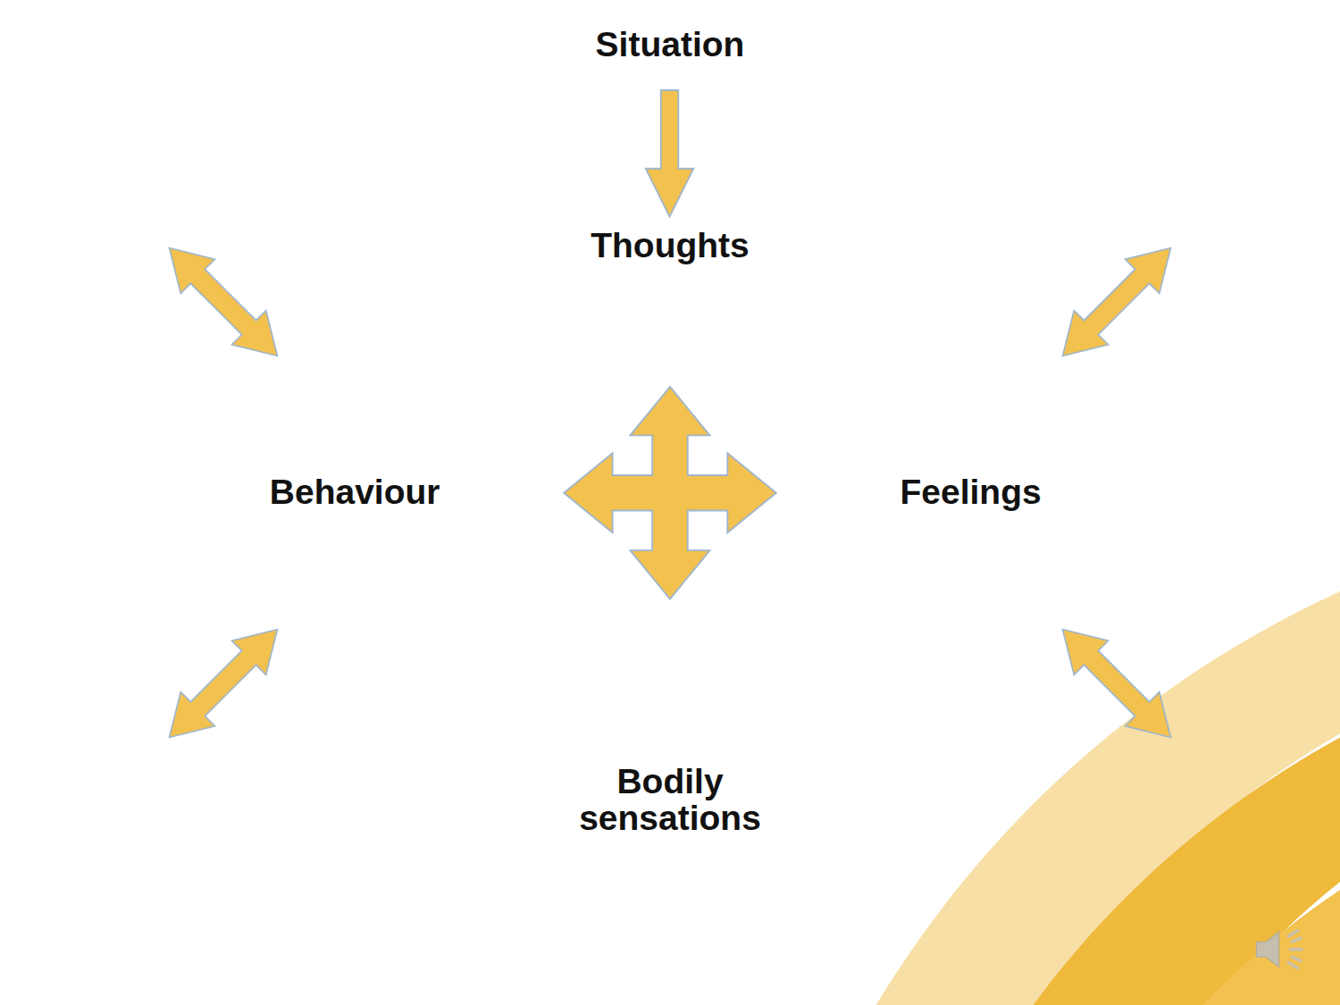Situation
Thoughts
Behaviour
Feelings
Bodily
sensations